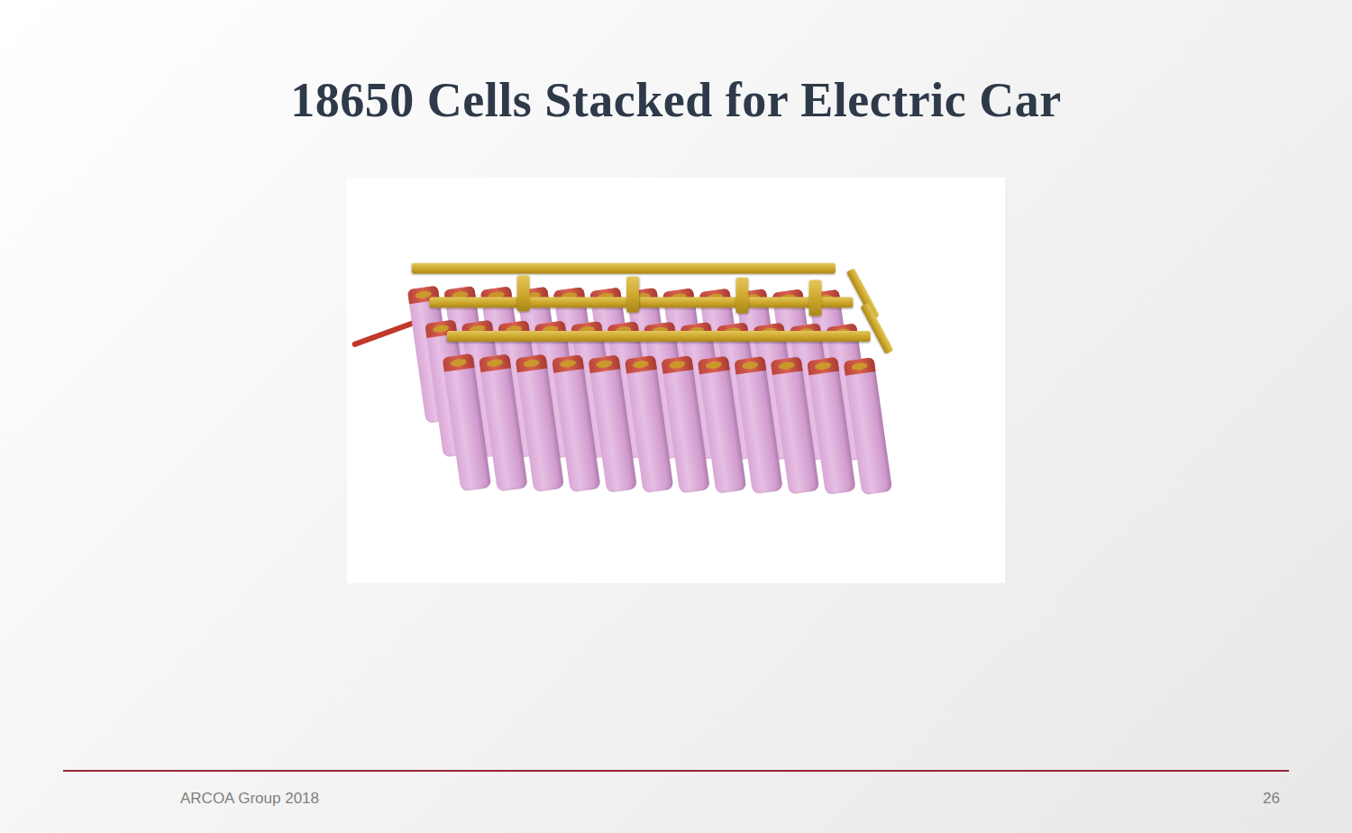18650 Cells Stacked for Electric Car
ARCOA Group 2018
26